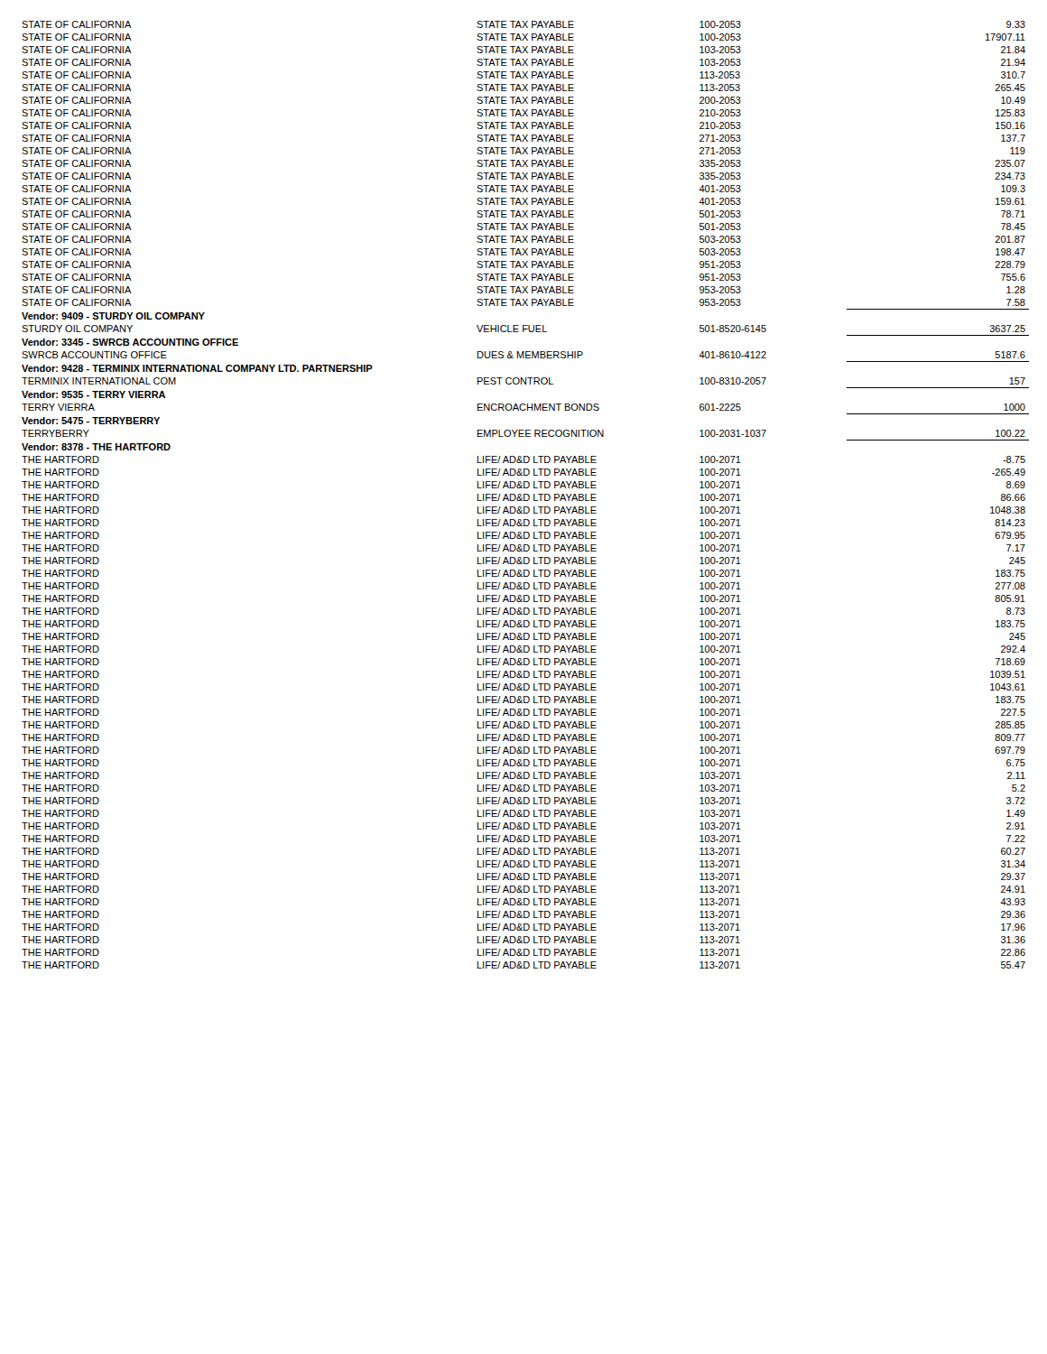| STATE OF CALIFORNIA | STATE TAX PAYABLE | 100-2053 | 9.33 |
| STATE OF CALIFORNIA | STATE TAX PAYABLE | 100-2053 | 17907.11 |
| STATE OF CALIFORNIA | STATE TAX PAYABLE | 103-2053 | 21.84 |
| STATE OF CALIFORNIA | STATE TAX PAYABLE | 103-2053 | 21.94 |
| STATE OF CALIFORNIA | STATE TAX PAYABLE | 113-2053 | 310.7 |
| STATE OF CALIFORNIA | STATE TAX PAYABLE | 113-2053 | 265.45 |
| STATE OF CALIFORNIA | STATE TAX PAYABLE | 200-2053 | 10.49 |
| STATE OF CALIFORNIA | STATE TAX PAYABLE | 210-2053 | 125.83 |
| STATE OF CALIFORNIA | STATE TAX PAYABLE | 210-2053 | 150.16 |
| STATE OF CALIFORNIA | STATE TAX PAYABLE | 271-2053 | 137.7 |
| STATE OF CALIFORNIA | STATE TAX PAYABLE | 271-2053 | 119 |
| STATE OF CALIFORNIA | STATE TAX PAYABLE | 335-2053 | 235.07 |
| STATE OF CALIFORNIA | STATE TAX PAYABLE | 335-2053 | 234.73 |
| STATE OF CALIFORNIA | STATE TAX PAYABLE | 401-2053 | 109.3 |
| STATE OF CALIFORNIA | STATE TAX PAYABLE | 401-2053 | 159.61 |
| STATE OF CALIFORNIA | STATE TAX PAYABLE | 501-2053 | 78.71 |
| STATE OF CALIFORNIA | STATE TAX PAYABLE | 501-2053 | 78.45 |
| STATE OF CALIFORNIA | STATE TAX PAYABLE | 503-2053 | 201.87 |
| STATE OF CALIFORNIA | STATE TAX PAYABLE | 503-2053 | 198.47 |
| STATE OF CALIFORNIA | STATE TAX PAYABLE | 951-2053 | 228.79 |
| STATE OF CALIFORNIA | STATE TAX PAYABLE | 951-2053 | 755.6 |
| STATE OF CALIFORNIA | STATE TAX PAYABLE | 953-2053 | 1.28 |
| STATE OF CALIFORNIA | STATE TAX PAYABLE | 953-2053 | 7.58 |
| Vendor: 9409 - STURDY OIL COMPANY |
| STURDY OIL COMPANY | VEHICLE FUEL | 501-8520-6145 | 3637.25 |
| Vendor: 3345 - SWRCB ACCOUNTING OFFICE |
| SWRCB ACCOUNTING OFFICE | DUES & MEMBERSHIP | 401-8610-4122 | 5187.6 |
| Vendor: 9428 - TERMINIX INTERNATIONAL COMPANY LTD. PARTNERSHIP |
| TERMINIX INTERNATIONAL COM | PEST CONTROL | 100-8310-2057 | 157 |
| Vendor: 9535 - TERRY VIERRA |
| TERRY VIERRA | ENCROACHMENT BONDS | 601-2225 | 1000 |
| Vendor: 5475 - TERRYBERRY |
| TERRYBERRY | EMPLOYEE RECOGNITION | 100-2031-1037 | 100.22 |
| Vendor: 8378 - THE HARTFORD |
| THE HARTFORD | LIFE/ AD&D LTD PAYABLE | 100-2071 | -8.75 |
| THE HARTFORD | LIFE/ AD&D LTD PAYABLE | 100-2071 | -265.49 |
| THE HARTFORD | LIFE/ AD&D LTD PAYABLE | 100-2071 | 8.69 |
| THE HARTFORD | LIFE/ AD&D LTD PAYABLE | 100-2071 | 86.66 |
| THE HARTFORD | LIFE/ AD&D LTD PAYABLE | 100-2071 | 1048.38 |
| THE HARTFORD | LIFE/ AD&D LTD PAYABLE | 100-2071 | 814.23 |
| THE HARTFORD | LIFE/ AD&D LTD PAYABLE | 100-2071 | 679.95 |
| THE HARTFORD | LIFE/ AD&D LTD PAYABLE | 100-2071 | 7.17 |
| THE HARTFORD | LIFE/ AD&D LTD PAYABLE | 100-2071 | 245 |
| THE HARTFORD | LIFE/ AD&D LTD PAYABLE | 100-2071 | 183.75 |
| THE HARTFORD | LIFE/ AD&D LTD PAYABLE | 100-2071 | 277.08 |
| THE HARTFORD | LIFE/ AD&D LTD PAYABLE | 100-2071 | 805.91 |
| THE HARTFORD | LIFE/ AD&D LTD PAYABLE | 100-2071 | 8.73 |
| THE HARTFORD | LIFE/ AD&D LTD PAYABLE | 100-2071 | 183.75 |
| THE HARTFORD | LIFE/ AD&D LTD PAYABLE | 100-2071 | 245 |
| THE HARTFORD | LIFE/ AD&D LTD PAYABLE | 100-2071 | 292.4 |
| THE HARTFORD | LIFE/ AD&D LTD PAYABLE | 100-2071 | 718.69 |
| THE HARTFORD | LIFE/ AD&D LTD PAYABLE | 100-2071 | 1039.51 |
| THE HARTFORD | LIFE/ AD&D LTD PAYABLE | 100-2071 | 1043.61 |
| THE HARTFORD | LIFE/ AD&D LTD PAYABLE | 100-2071 | 183.75 |
| THE HARTFORD | LIFE/ AD&D LTD PAYABLE | 100-2071 | 227.5 |
| THE HARTFORD | LIFE/ AD&D LTD PAYABLE | 100-2071 | 285.85 |
| THE HARTFORD | LIFE/ AD&D LTD PAYABLE | 100-2071 | 809.77 |
| THE HARTFORD | LIFE/ AD&D LTD PAYABLE | 100-2071 | 697.79 |
| THE HARTFORD | LIFE/ AD&D LTD PAYABLE | 100-2071 | 6.75 |
| THE HARTFORD | LIFE/ AD&D LTD PAYABLE | 103-2071 | 2.11 |
| THE HARTFORD | LIFE/ AD&D LTD PAYABLE | 103-2071 | 5.2 |
| THE HARTFORD | LIFE/ AD&D LTD PAYABLE | 103-2071 | 3.72 |
| THE HARTFORD | LIFE/ AD&D LTD PAYABLE | 103-2071 | 1.49 |
| THE HARTFORD | LIFE/ AD&D LTD PAYABLE | 103-2071 | 2.91 |
| THE HARTFORD | LIFE/ AD&D LTD PAYABLE | 103-2071 | 7.22 |
| THE HARTFORD | LIFE/ AD&D LTD PAYABLE | 113-2071 | 60.27 |
| THE HARTFORD | LIFE/ AD&D LTD PAYABLE | 113-2071 | 31.34 |
| THE HARTFORD | LIFE/ AD&D LTD PAYABLE | 113-2071 | 29.37 |
| THE HARTFORD | LIFE/ AD&D LTD PAYABLE | 113-2071 | 24.91 |
| THE HARTFORD | LIFE/ AD&D LTD PAYABLE | 113-2071 | 43.93 |
| THE HARTFORD | LIFE/ AD&D LTD PAYABLE | 113-2071 | 29.36 |
| THE HARTFORD | LIFE/ AD&D LTD PAYABLE | 113-2071 | 17.96 |
| THE HARTFORD | LIFE/ AD&D LTD PAYABLE | 113-2071 | 31.36 |
| THE HARTFORD | LIFE/ AD&D LTD PAYABLE | 113-2071 | 22.86 |
| THE HARTFORD | LIFE/ AD&D LTD PAYABLE | 113-2071 | 55.47 |